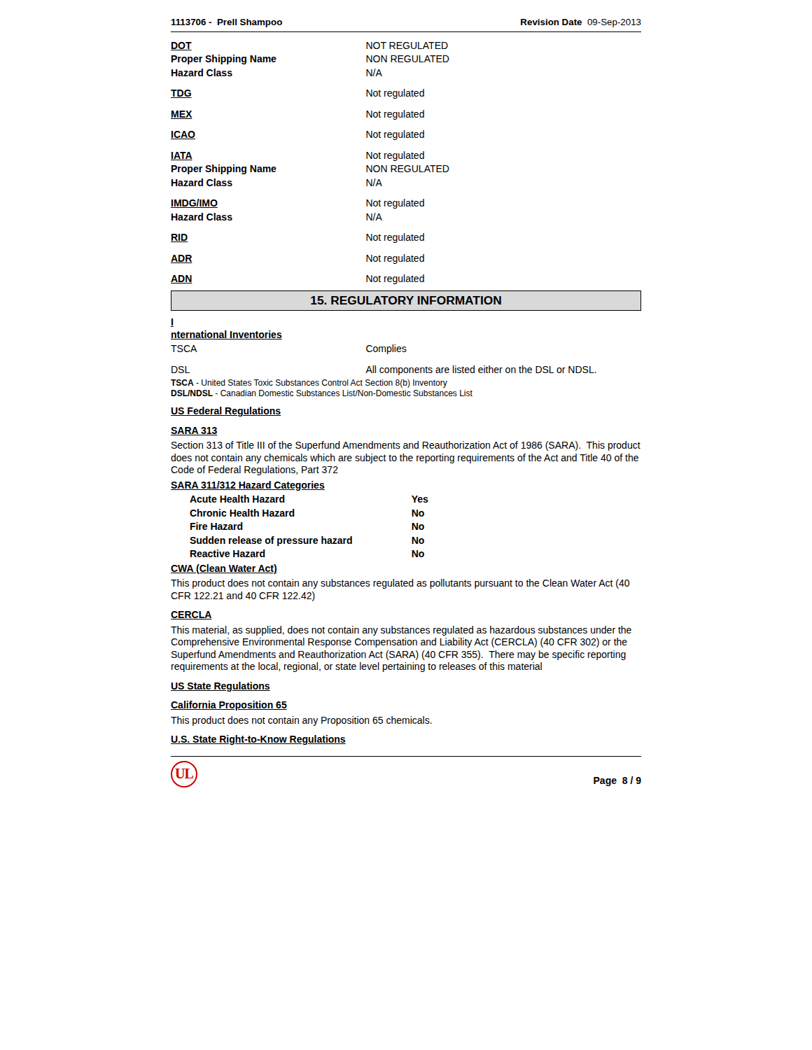1113706 - Prell Shampoo
Revision Date 09-Sep-2013
| DOT | NOT REGULATED |
| Proper Shipping Name | NON REGULATED |
| Hazard Class | N/A |
| TDG | Not regulated |
| MEX | Not regulated |
| ICAO | Not regulated |
| IATA | Not regulated |
| Proper Shipping Name | NON REGULATED |
| Hazard Class | N/A |
| IMDG/IMO | Not regulated |
| Hazard Class | N/A |
| RID | Not regulated |
| ADR | Not regulated |
| ADN | Not regulated |
15. REGULATORY INFORMATION
International Inventories
| TSCA | Complies |
| DSL | All components are listed either on the DSL or NDSL. |
TSCA - United States Toxic Substances Control Act Section 8(b) Inventory
DSL/NDSL - Canadian Domestic Substances List/Non-Domestic Substances List
US Federal Regulations
SARA 313
Section 313 of Title III of the Superfund Amendments and Reauthorization Act of 1986 (SARA). This product does not contain any chemicals which are subject to the reporting requirements of the Act and Title 40 of the Code of Federal Regulations, Part 372
SARA 311/312 Hazard Categories
| Acute Health Hazard | Yes |
| Chronic Health Hazard | No |
| Fire Hazard | No |
| Sudden release of pressure hazard | No |
| Reactive Hazard | No |
CWA (Clean Water Act)
This product does not contain any substances regulated as pollutants pursuant to the Clean Water Act (40 CFR 122.21 and 40 CFR 122.42)
CERCLA
This material, as supplied, does not contain any substances regulated as hazardous substances under the Comprehensive Environmental Response Compensation and Liability Act (CERCLA) (40 CFR 302) or the Superfund Amendments and Reauthorization Act (SARA) (40 CFR 355). There may be specific reporting requirements at the local, regional, or state level pertaining to releases of this material
US State Regulations
California Proposition 65
This product does not contain any Proposition 65 chemicals.
U.S. State Right-to-Know Regulations
UL
Page 8 / 9